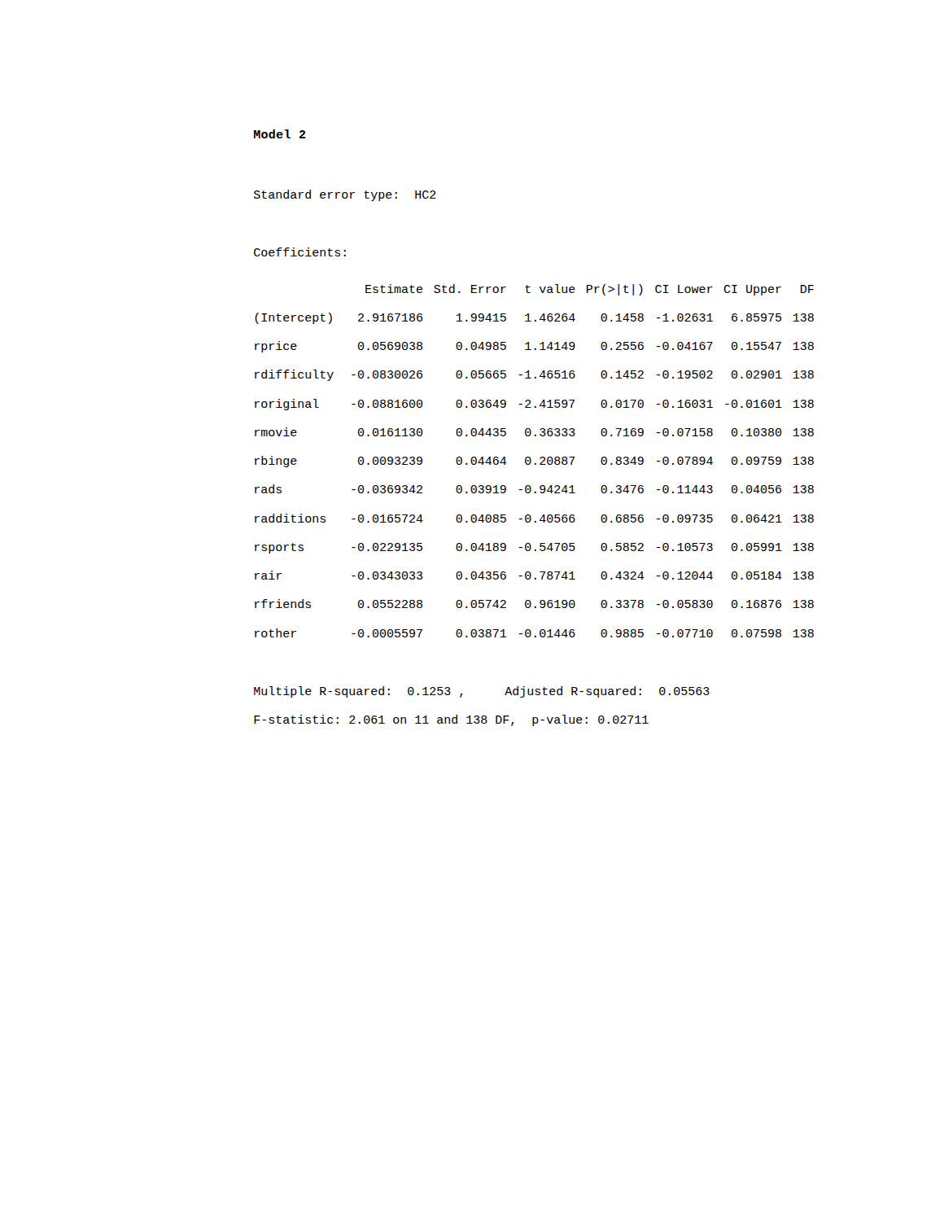Model 2
Standard error type: HC2
Coefficients:
| | Estimate | Std. Error | t value | Pr(>/t/) | CI Lower | CI Upper | DF |
| --- | --- | --- | --- | --- | --- | --- | --- |
| (Intercept) | 2.9167186 | 1.99415 | 1.46264 | 0.1458 | -1.02631 | 6.85975 | 138 |
| rprice | 0.0569038 | 0.04985 | 1.14149 | 0.2556 | -0.04167 | 0.15547 | 138 |
| rdifficulty | -0.0830026 | 0.05665 | -1.46516 | 0.1452 | -0.19502 | 0.02901 | 138 |
| roriginal | -0.0881600 | 0.03649 | -2.41597 | 0.0170 | -0.16031 | -0.01601 | 138 |
| rmovie | 0.0161130 | 0.04435 | 0.36333 | 0.7169 | -0.07158 | 0.10380 | 138 |
| rbinge | 0.0093239 | 0.04464 | 0.20887 | 0.8349 | -0.07894 | 0.09759 | 138 |
| rads | -0.0369342 | 0.03919 | -0.94241 | 0.3476 | -0.11443 | 0.04056 | 138 |
| radditions | -0.0165724 | 0.04085 | -0.40566 | 0.6856 | -0.09735 | 0.06421 | 138 |
| rsports | -0.0229135 | 0.04189 | -0.54705 | 0.5852 | -0.10573 | 0.05991 | 138 |
| rair | -0.0343033 | 0.04356 | -0.78741 | 0.4324 | -0.12044 | 0.05184 | 138 |
| rfriends | 0.0552288 | 0.05742 | 0.96190 | 0.3378 | -0.05830 | 0.16876 | 138 |
| rother | -0.0005597 | 0.03871 | -0.01446 | 0.9885 | -0.07710 | 0.07598 | 138 |
Multiple R-squared: 0.1253 , Adjusted R-squared: 0.05563
F-statistic: 2.061 on 11 and 138 DF, p-value: 0.02711